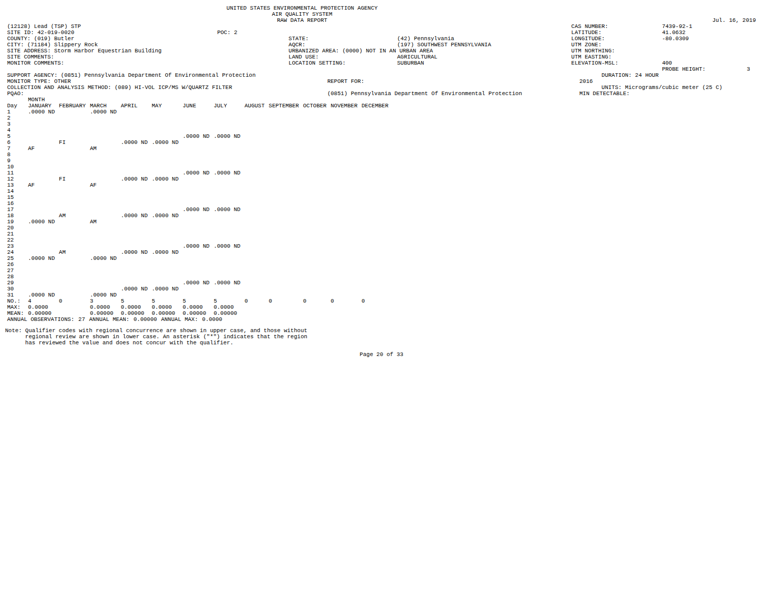| | UNITED STATES ENVIRONMENTAL PROTECTION AGENCY | |
| | AIR QUALITY SYSTEM | |
| | RAW DATA REPORT | Jul. 16, 2019 |
| (12128) Lead (TSP) STP | | | | CAS NUMBER: | 7439-92-1 |
| SITE ID: 42-019-0020 | POC: 2 | | | | LATITUDE: | 41.0632 |
| COUNTY: (019) Butler | STATE: | (42) Pennsylvania | LONGITUDE: | -80.0309 |
| CITY: (71184) Slippery Rock | AQCR: | (197) SOUTHWEST PENNSYLVANIA | UTM ZONE: | |
| SITE ADDRESS: Storm Harbor Equestrian Building | URBANIZED AREA: (0000) NOT IN AN URBAN AREA | UTM NORTHING: | |
| SITE COMMENTS: | LAND USE: | AGRICULTURAL | UTM EASTING: | |
| MONITOR COMMENTS: | LOCATION SETTING: | SUBURBAN | ELEVATION-MSL: | 400 |
| | | PROBE HEIGHT: | 3 |
| SUPPORT AGENCY: (0851) Pennsylvania Department Of Environmental Protection | | | DURATION: 24 HOUR |
| MONITOR TYPE: OTHER | REPORT FOR: | 2016 | |
| COLLECTION AND ANALYSIS METHOD: (089) HI-VOL ICP/MS W/QUARTZ FILTER | | UNITS: Micrograms/cubic meter (25 C) |
| PQAO: | (0851) Pennsylvania Department Of Environmental Protection | MIN DETECTABLE: |
| | MONTH |
| Day | JANUARY | FEBRUARY | MARCH | APRIL | MAY | JUNE | JULY | AUGUST | SEPTEMBER | OCTOBER | NOVEMBER | DECEMBER |
| 1 | .0000 ND | | .0000 ND | | | | | | | | | |
| 2 | | | | | | | | | | | | |
| 3 | | | | | | | | | | | | |
| 4 | | | | | | | | | | | | |
| 5 | | | | | | .0000 ND | .0000 ND | | | | | |
| 6 | | FI | | .0000 ND | .0000 ND | | | | | | | |
| 7 | AF | | AM | | | | | | | | | |
| 8 | | | | | | | | | | | | |
| 9 | | | | | | | | | | | | |
| 10 | | | | | | | | | | | | |
| 11 | | | | | | .0000 ND | .0000 ND | | | | | |
| 12 | | FI | | .0000 ND | .0000 ND | | | | | | | |
| 13 | AF | | AF | | | | | | | | | |
| 14 | | | | | | | | | | | | |
| 15 | | | | | | | | | | | | |
| 16 | | | | | | | | | | | | |
| 17 | | | | | | .0000 ND | .0000 ND | | | | | |
| 18 | | AM | | .0000 ND | .0000 ND | | | | | | | |
| 19 | .0000 ND | | AM | | | | | | | | | |
| 20 | | | | | | | | | | | | |
| 21 | | | | | | | | | | | | |
| 22 | | | | | | | | | | | | |
| 23 | | | | | | .0000 ND | .0000 ND | | | | | |
| 24 | | AM | | .0000 ND | .0000 ND | | | | | | | |
| 25 | .0000 ND | | .0000 ND | | | | | | | | | |
| 26 | | | | | | | | | | | | |
| 27 | | | | | | | | | | | | |
| 28 | | | | | | | | | | | | |
| 29 | | | | | | .0000 ND | .0000 ND | | | | | |
| 30 | | | | .0000 ND | .0000 ND | | | | | | | |
| 31 | .0000 ND | | .0000 ND | | | | | | | | | |
| NO.: | 4 | 0 | 3 | 5 | 5 | 5 | 5 | 0 | 0 | 0 | 0 | 0 |
| MAX: | 0.0000 | | 0.0000 | 0.0000 | 0.0000 | 0.0000 | 0.0000 | | | | | |
| MEAN: | 0.00000 | | 0.00000 | 0.00000 | 0.00000 | 0.00000 | 0.00000 | | | | | |
| ANNUAL OBSERVATIONS: | 27 | ANNUAL MEAN: | 0.00000 | ANNUAL MAX: | 0.0000 |
Note: Qualifier codes with regional concurrence are shown in upper case, and those without
regional review are shown in lower case. An asterisk ("*") indicates that the region
has reviewed the value and does not concur with the qualifier.
Page 20 of 33